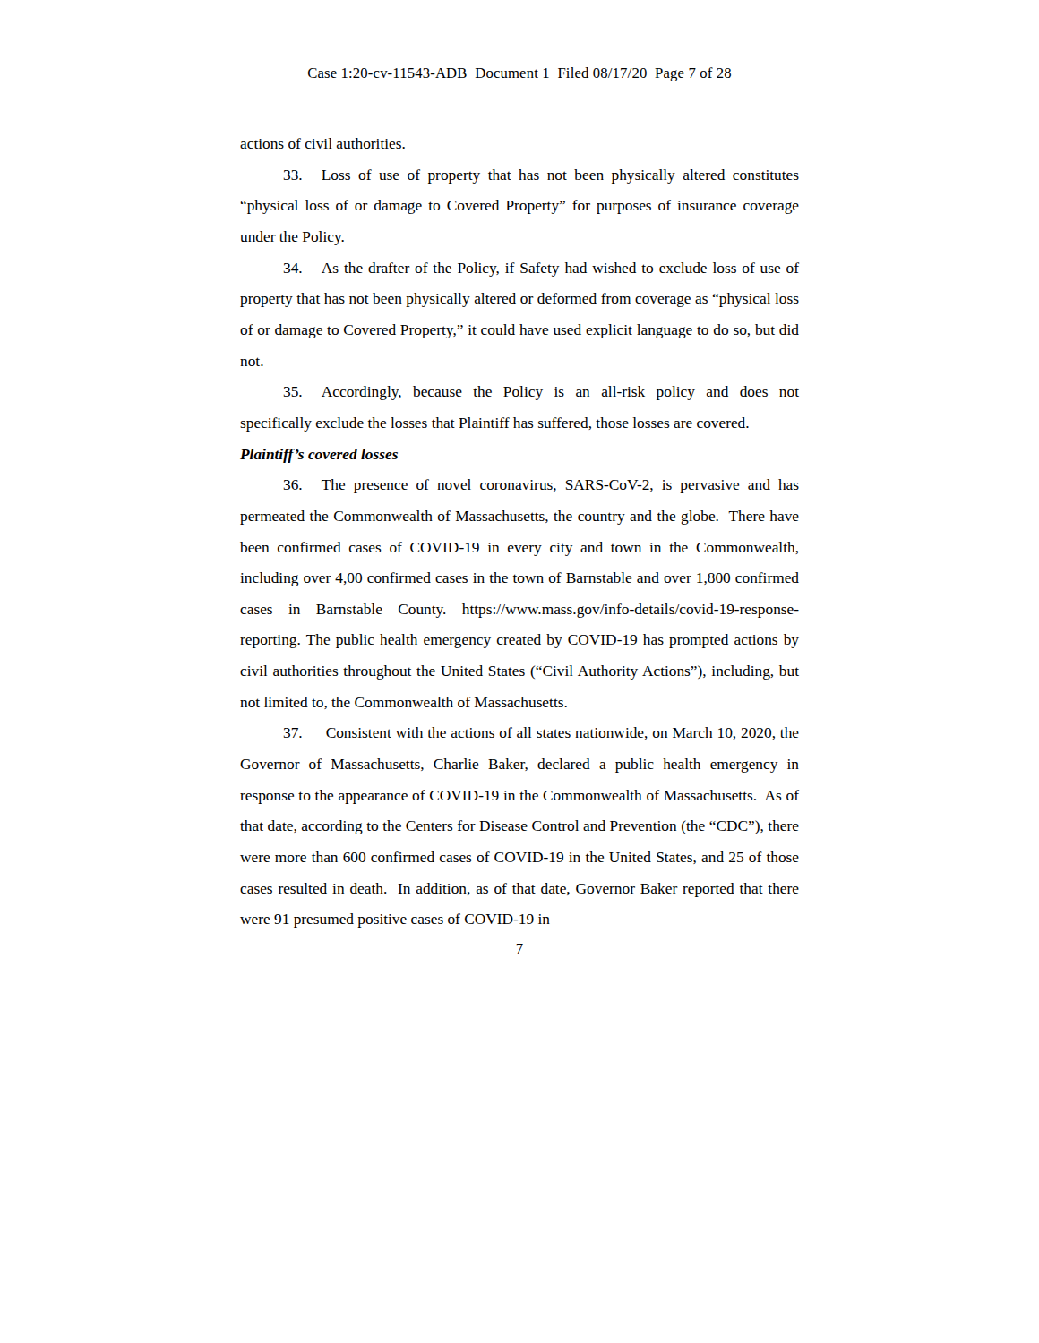Case 1:20-cv-11543-ADB Document 1 Filed 08/17/20 Page 7 of 28
actions of civil authorities.
33. Loss of use of property that has not been physically altered constitutes “physical loss of or damage to Covered Property” for purposes of insurance coverage under the Policy.
34. As the drafter of the Policy, if Safety had wished to exclude loss of use of property that has not been physically altered or deformed from coverage as “physical loss of or damage to Covered Property,” it could have used explicit language to do so, but did not.
35. Accordingly, because the Policy is an all-risk policy and does not specifically exclude the losses that Plaintiff has suffered, those losses are covered.
Plaintiff’s covered losses
36. The presence of novel coronavirus, SARS-CoV-2, is pervasive and has permeated the Commonwealth of Massachusetts, the country and the globe. There have been confirmed cases of COVID-19 in every city and town in the Commonwealth, including over 4,00 confirmed cases in the town of Barnstable and over 1,800 confirmed cases in Barnstable County. https://www.mass.gov/info-details/covid-19-response-reporting. The public health emergency created by COVID-19 has prompted actions by civil authorities throughout the United States (“Civil Authority Actions”), including, but not limited to, the Commonwealth of Massachusetts.
37. Consistent with the actions of all states nationwide, on March 10, 2020, the Governor of Massachusetts, Charlie Baker, declared a public health emergency in response to the appearance of COVID-19 in the Commonwealth of Massachusetts. As of that date, according to the Centers for Disease Control and Prevention (the “CDC”), there were more than 600 confirmed cases of COVID-19 in the United States, and 25 of those cases resulted in death. In addition, as of that date, Governor Baker reported that there were 91 presumed positive cases of COVID-19 in
7